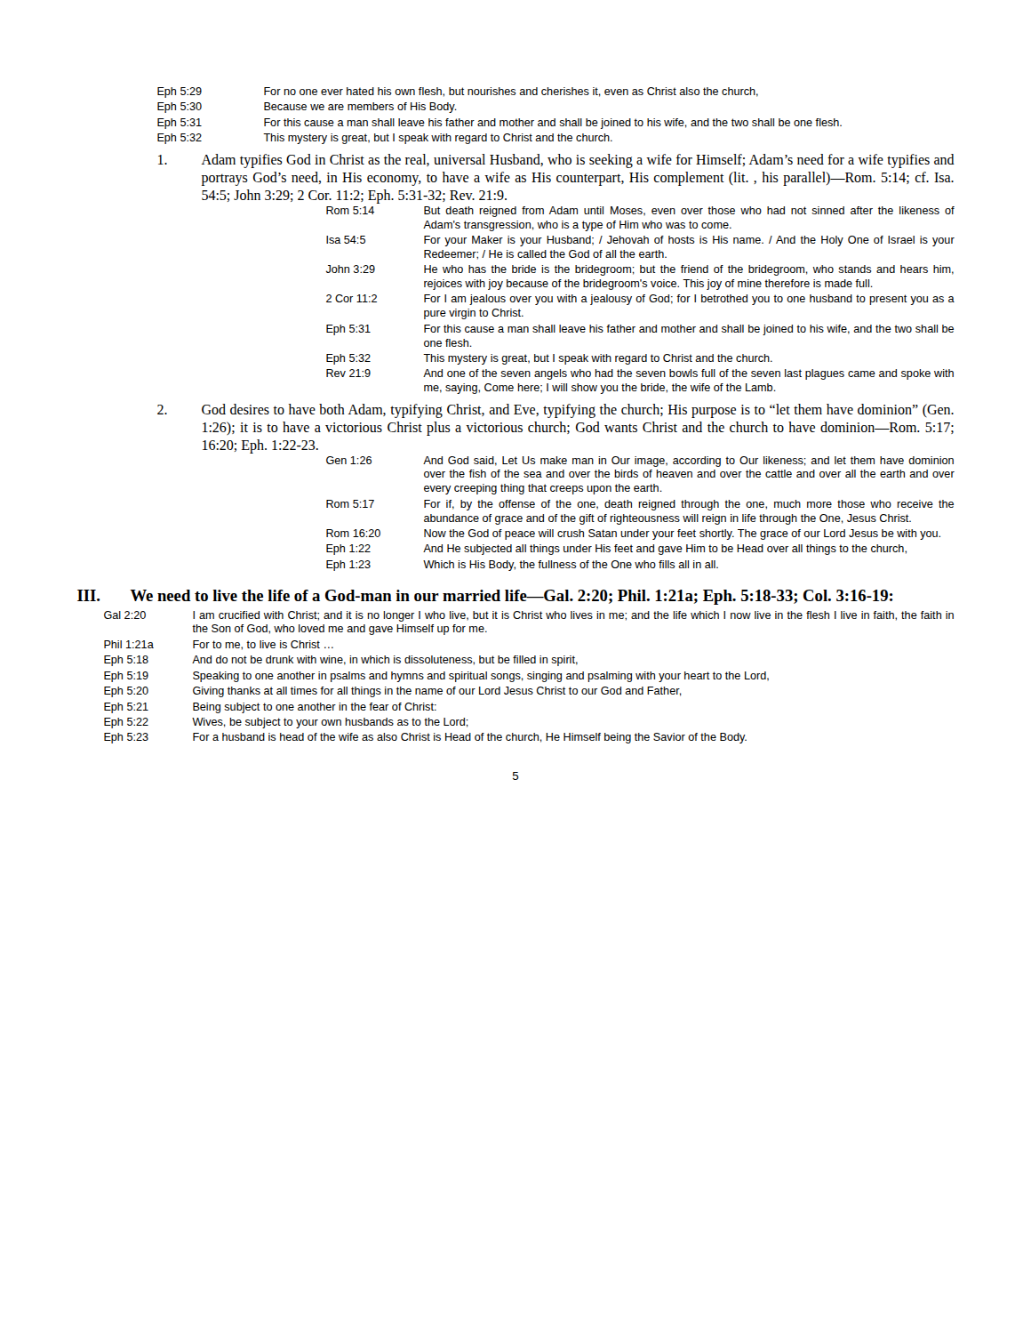Eph 5:29
For no one ever hated his own flesh, but nourishes and cherishes it, even as Christ also the church,
Eph 5:30
Because we are members of His Body.
Eph 5:31
For this cause a man shall leave his father and mother and shall be joined to his wife, and the two shall be one flesh.
Eph 5:32
This mystery is great, but I speak with regard to Christ and the church.
1. Adam typifies God in Christ as the real, universal Husband, who is seeking a wife for Himself; Adam’s need for a wife typifies and portrays God’s need, in His economy, to have a wife as His counterpart, His complement (lit. , his parallel)—Rom. 5:14; cf. Isa. 54:5; John 3:29; 2 Cor. 11:2; Eph. 5:31-32; Rev. 21:9.
Rom 5:14
But death reigned from Adam until Moses, even over those who had not sinned after the likeness of Adam's transgression, who is a type of Him who was to come.
Isa 54:5
For your Maker is your Husband; / Jehovah of hosts is His name. / And the Holy One of Israel is your Redeemer; / He is called the God of all the earth.
John 3:29
He who has the bride is the bridegroom; but the friend of the bridegroom, who stands and hears him, rejoices with joy because of the bridegroom's voice. This joy of mine therefore is made full.
2 Cor 11:2
For I am jealous over you with a jealousy of God; for I betrothed you to one husband to present you as a pure virgin to Christ.
Eph 5:31
For this cause a man shall leave his father and mother and shall be joined to his wife, and the two shall be one flesh.
Eph 5:32
This mystery is great, but I speak with regard to Christ and the church.
Rev 21:9
And one of the seven angels who had the seven bowls full of the seven last plagues came and spoke with me, saying, Come here; I will show you the bride, the wife of the Lamb.
2. God desires to have both Adam, typifying Christ, and Eve, typifying the church; His purpose is to “let them have dominion” (Gen. 1:26); it is to have a victorious Christ plus a victorious church; God wants Christ and the church to have dominion—Rom. 5:17; 16:20; Eph. 1:22-23.
Gen 1:26
And God said, Let Us make man in Our image, according to Our likeness; and let them have dominion over the fish of the sea and over the birds of heaven and over the cattle and over all the earth and over every creeping thing that creeps upon the earth.
Rom 5:17
For if, by the offense of the one, death reigned through the one, much more those who receive the abundance of grace and of the gift of righteousness will reign in life through the One, Jesus Christ.
Rom 16:20
Now the God of peace will crush Satan under your feet shortly. The grace of our Lord Jesus be with you.
Eph 1:22
And He subjected all things under His feet and gave Him to be Head over all things to the church,
Eph 1:23
Which is His Body, the fullness of the One who fills all in all.
III. We need to live the life of a God-man in our married life—Gal. 2:20; Phil. 1:21a; Eph. 5:18-33; Col. 3:16-19:
Gal 2:20
I am crucified with Christ; and it is no longer I who live, but it is Christ who lives in me; and the life which I now live in the flesh I live in faith, the faith in the Son of God, who loved me and gave Himself up for me.
Phil 1:21a
For to me, to live is Christ …
Eph 5:18
And do not be drunk with wine, in which is dissoluteness, but be filled in spirit,
Eph 5:19
Speaking to one another in psalms and hymns and spiritual songs, singing and psalming with your heart to the Lord,
Eph 5:20
Giving thanks at all times for all things in the name of our Lord Jesus Christ to our God and Father,
Eph 5:21
Being subject to one another in the fear of Christ:
Eph 5:22
Wives, be subject to your own husbands as to the Lord;
Eph 5:23
For a husband is head of the wife as also Christ is Head of the church, He Himself being the Savior of the Body.
5